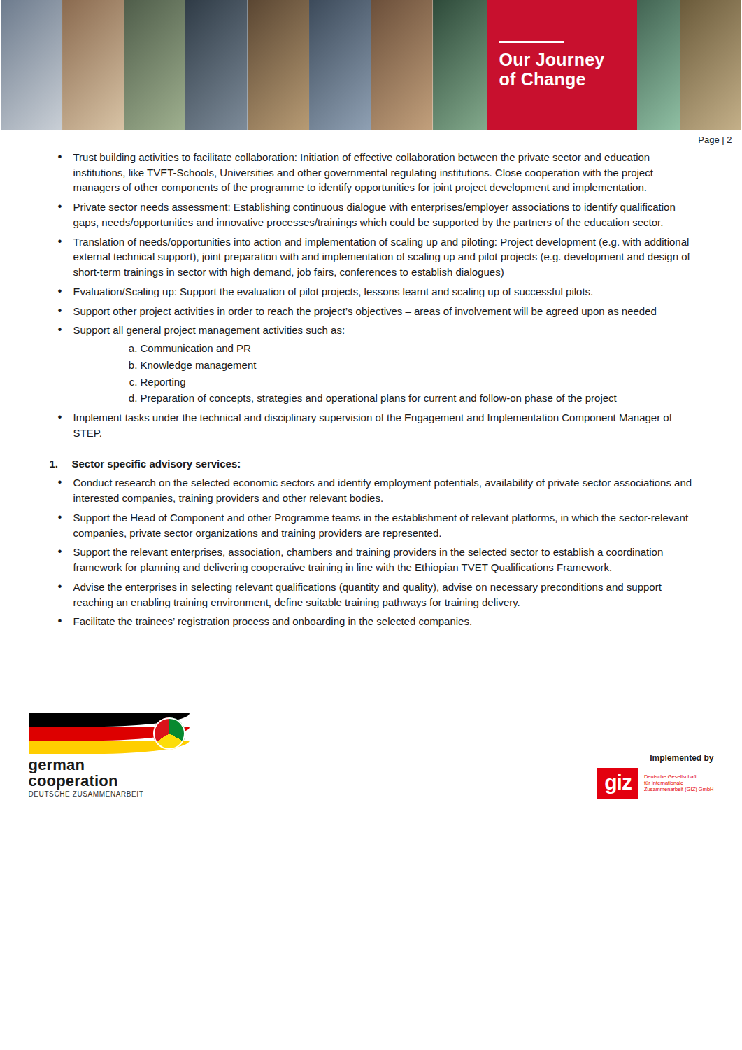Our Journey
of Change
Page | 2
Trust building activities to facilitate collaboration: Initiation of effective collaboration between the private sector and education institutions, like TVET-Schools, Universities and other governmental regulating institutions. Close cooperation with the project managers of other components of the programme to identify opportunities for joint project development and implementation.
Private sector needs assessment: Establishing continuous dialogue with enterprises/employer associations to identify qualification gaps, needs/opportunities and innovative processes/trainings which could be supported by the partners of the education sector.
Translation of needs/opportunities into action and implementation of scaling up and piloting: Project development (e.g. with additional external technical support), joint preparation with and implementation of scaling up and pilot projects (e.g. development and design of short-term trainings in sector with high demand, job fairs, conferences to establish dialogues)
Evaluation/Scaling up: Support the evaluation of pilot projects, lessons learnt and scaling up of successful pilots.
Support other project activities in order to reach the project’s objectives – areas of involvement will be agreed upon as needed
Support all general project management activities such as:
Communication and PR
Knowledge management
Reporting
Preparation of concepts, strategies and operational plans for current and follow-on phase of the project
Implement tasks under the technical and disciplinary supervision of the Engagement and Implementation Component Manager of STEP.
1. Sector specific advisory services:
Conduct research on the selected economic sectors and identify employment potentials, availability of private sector associations and interested companies, training providers and other relevant bodies.
Support the Head of Component and other Programme teams in the establishment of relevant platforms, in which the sector-relevant companies, private sector organizations and training providers are represented.
Support the relevant enterprises, association, chambers and training providers in the selected sector to establish a coordination framework for planning and delivering cooperative training in line with the Ethiopian TVET Qualifications Framework.
Advise the enterprises in selecting relevant qualifications (quantity and quality), advise on necessary preconditions and support reaching an enabling training environment, define suitable training pathways for training delivery.
Facilitate the trainees’ registration process and onboarding in the selected companies.
german
cooperation
DEUTSCHE ZUSAMMENARBEIT
Implemented by
giz
Deutsche Gesellschaft
für Internationale
Zusammenarbeit (GIZ) GmbH